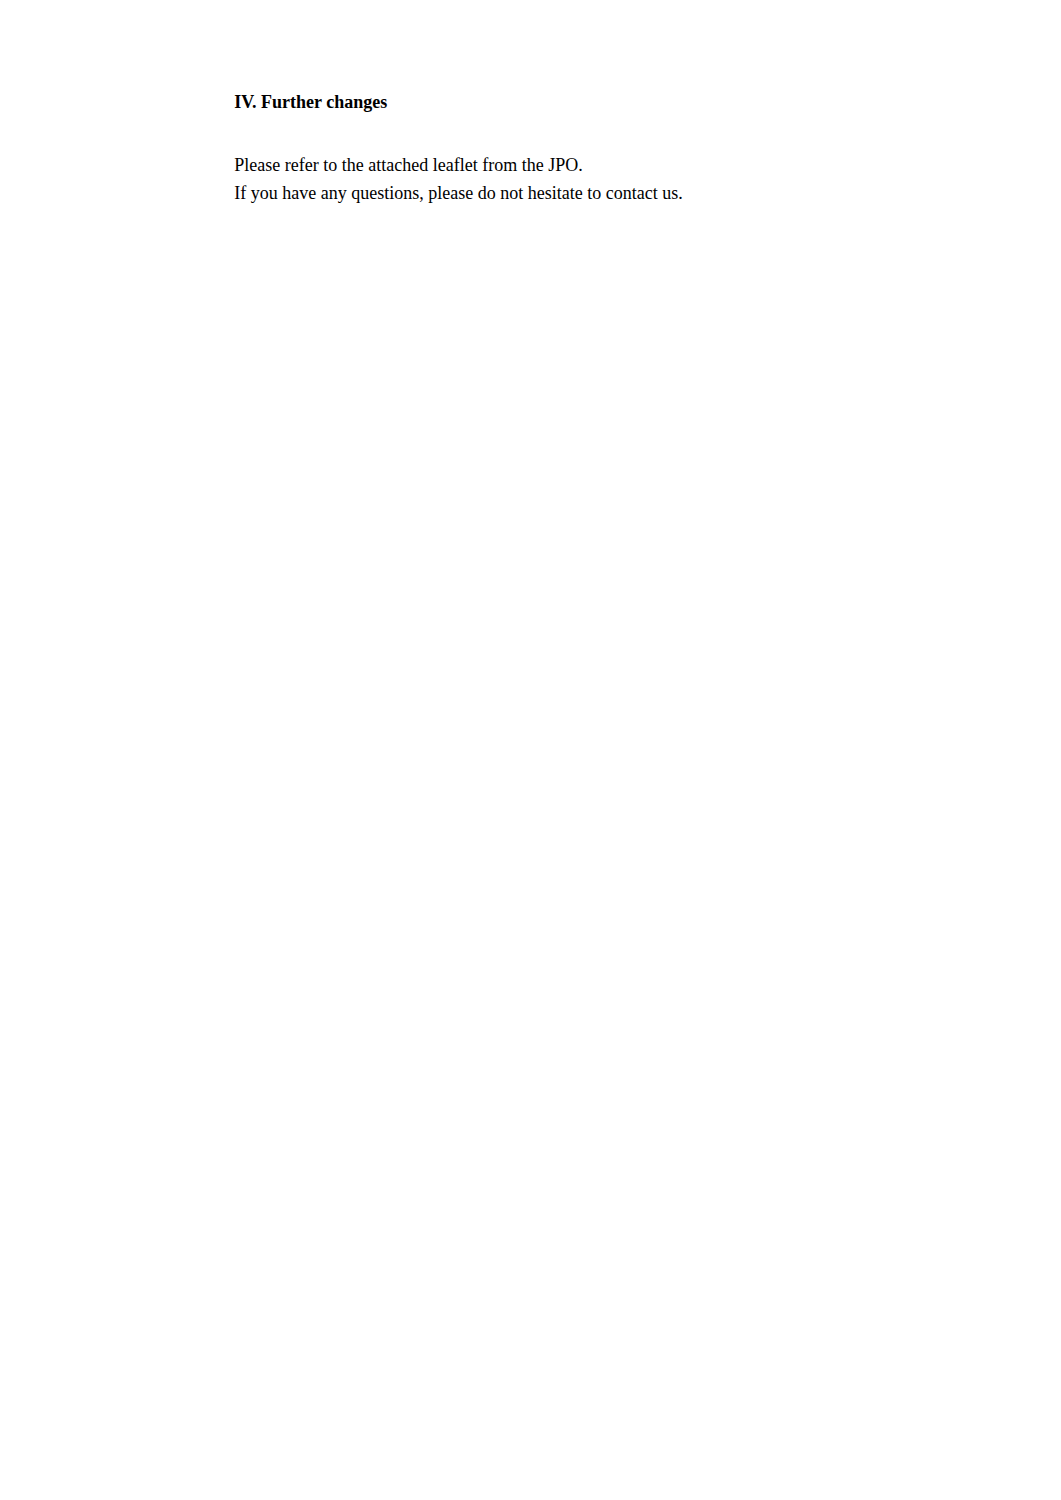IV. Further changes
Please refer to the attached leaflet from the JPO.
If you have any questions, please do not hesitate to contact us.